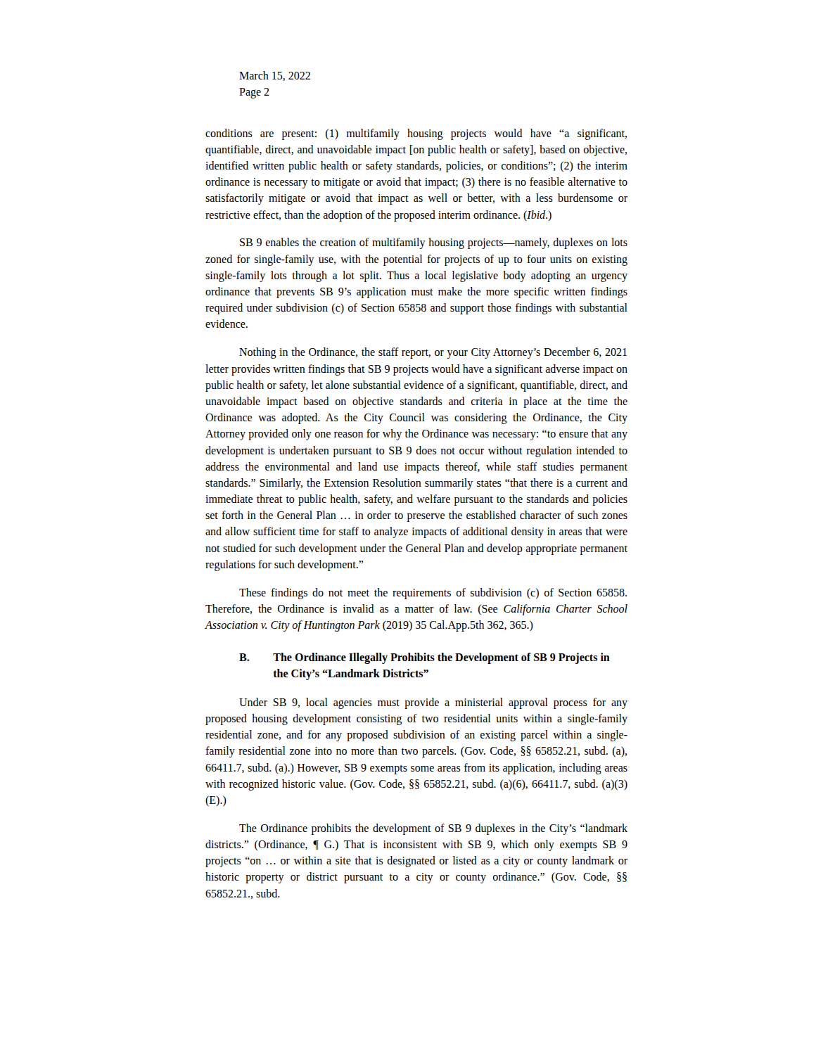March 15, 2022
Page 2
conditions are present: (1) multifamily housing projects would have “a significant, quantifiable, direct, and unavoidable impact [on public health or safety], based on objective, identified written public health or safety standards, policies, or conditions”; (2) the interim ordinance is necessary to mitigate or avoid that impact; (3) there is no feasible alternative to satisfactorily mitigate or avoid that impact as well or better, with a less burdensome or restrictive effect, than the adoption of the proposed interim ordinance. (Ibid.)
SB 9 enables the creation of multifamily housing projects—namely, duplexes on lots zoned for single-family use, with the potential for projects of up to four units on existing single-family lots through a lot split. Thus a local legislative body adopting an urgency ordinance that prevents SB 9’s application must make the more specific written findings required under subdivision (c) of Section 65858 and support those findings with substantial evidence.
Nothing in the Ordinance, the staff report, or your City Attorney’s December 6, 2021 letter provides written findings that SB 9 projects would have a significant adverse impact on public health or safety, let alone substantial evidence of a significant, quantifiable, direct, and unavoidable impact based on objective standards and criteria in place at the time the Ordinance was adopted. As the City Council was considering the Ordinance, the City Attorney provided only one reason for why the Ordinance was necessary: “to ensure that any development is undertaken pursuant to SB 9 does not occur without regulation intended to address the environmental and land use impacts thereof, while staff studies permanent standards.” Similarly, the Extension Resolution summarily states “that there is a current and immediate threat to public health, safety, and welfare pursuant to the standards and policies set forth in the General Plan … in order to preserve the established character of such zones and allow sufficient time for staff to analyze impacts of additional density in areas that were not studied for such development under the General Plan and develop appropriate permanent regulations for such development.”
These findings do not meet the requirements of subdivision (c) of Section 65858. Therefore, the Ordinance is invalid as a matter of law. (See California Charter School Association v. City of Huntington Park (2019) 35 Cal.App.5th 362, 365.)
B.
The Ordinance Illegally Prohibits the Development of SB 9 Projects in the City’s “Landmark Districts”
Under SB 9, local agencies must provide a ministerial approval process for any proposed housing development consisting of two residential units within a single-family residential zone, and for any proposed subdivision of an existing parcel within a single-family residential zone into no more than two parcels. (Gov. Code, §§ 65852.21, subd. (a), 66411.7, subd. (a).) However, SB 9 exempts some areas from its application, including areas with recognized historic value. (Gov. Code, §§ 65852.21, subd. (a)(6), 66411.7, subd. (a)(3)(E).)
The Ordinance prohibits the development of SB 9 duplexes in the City’s “landmark districts.” (Ordinance, ¶ G.) That is inconsistent with SB 9, which only exempts SB 9 projects “on … or within a site that is designated or listed as a city or county landmark or historic property or district pursuant to a city or county ordinance.” (Gov. Code, §§ 65852.21., subd.